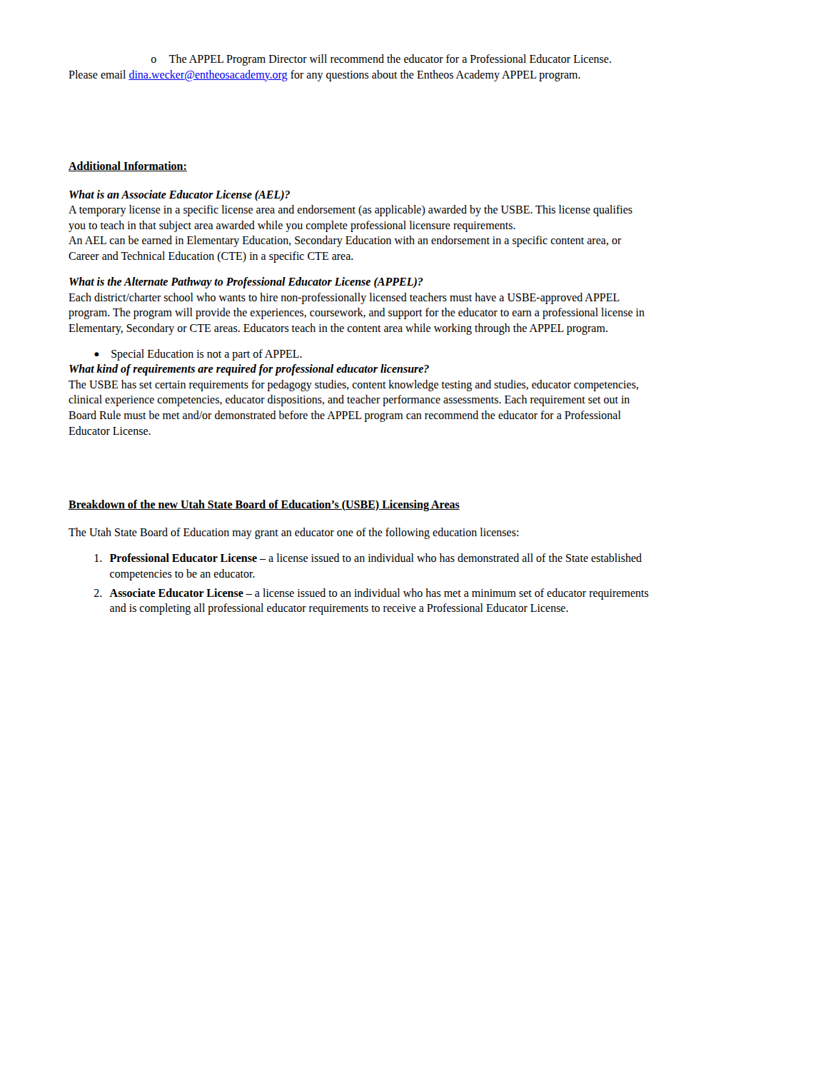The APPEL Program Director will recommend the educator for a Professional Educator License.
Please email dina.wecker@entheosacademy.org for any questions about the Entheos Academy APPEL program.
Additional Information:
What is an Associate Educator License (AEL)?
A temporary license in a specific license area and endorsement (as applicable) awarded by the USBE. This license qualifies you to teach in that subject area awarded while you complete professional licensure requirements.
An AEL can be earned in Elementary Education, Secondary Education with an endorsement in a specific content area, or Career and Technical Education (CTE) in a specific CTE area.
What is the Alternate Pathway to Professional Educator License (APPEL)?
Each district/charter school who wants to hire non-professionally licensed teachers must have a USBE-approved APPEL program. The program will provide the experiences, coursework, and support for the educator to earn a professional license in Elementary, Secondary or CTE areas. Educators teach in the content area while working through the APPEL program.
Special Education is not a part of APPEL.
What kind of requirements are required for professional educator licensure?
The USBE has set certain requirements for pedagogy studies, content knowledge testing and studies, educator competencies, clinical experience competencies, educator dispositions, and teacher performance assessments. Each requirement set out in Board Rule must be met and/or demonstrated before the APPEL program can recommend the educator for a Professional Educator License.
Breakdown of the new Utah State Board of Education’s (USBE) Licensing Areas
The Utah State Board of Education may grant an educator one of the following education licenses:
Professional Educator License – a license issued to an individual who has demonstrated all of the State established competencies to be an educator.
Associate Educator License – a license issued to an individual who has met a minimum set of educator requirements and is completing all professional educator requirements to receive a Professional Educator License.